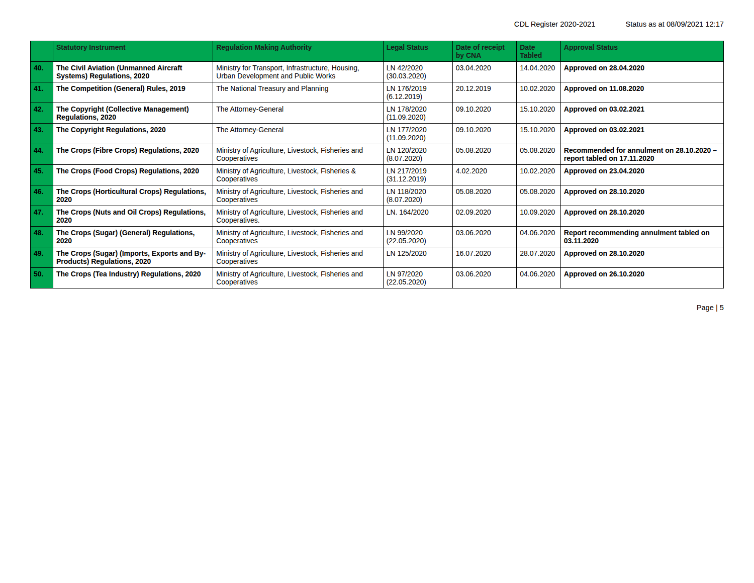CDL Register 2020-2021 Status as at 08/09/2021 12:17
| | Statutory Instrument | Regulation Making Authority | Legal Status | Date of receipt by CNA | Date Tabled | Approval Status |
| --- | --- | --- | --- | --- | --- | --- |
| 40. | The Civil Aviation (Unmanned Aircraft Systems) Regulations, 2020 | Ministry for Transport, Infrastructure, Housing, Urban Development and Public Works | LN 42/2020 (30.03.2020) | 03.04.2020 | 14.04.2020 | Approved on 28.04.2020 |
| 41. | The Competition (General) Rules, 2019 | The National Treasury and Planning | LN 176/2019 (6.12.2019) | 20.12.2019 | 10.02.2020 | Approved on 11.08.2020 |
| 42. | The Copyright (Collective Management) Regulations, 2020 | The Attorney-General | LN 178/2020 (11.09.2020) | 09.10.2020 | 15.10.2020 | Approved on 03.02.2021 |
| 43. | The Copyright Regulations, 2020 | The Attorney-General | LN 177/2020 (11.09.2020) | 09.10.2020 | 15.10.2020 | Approved on 03.02.2021 |
| 44. | The Crops (Fibre Crops) Regulations, 2020 | Ministry of Agriculture, Livestock, Fisheries and Cooperatives | LN 120/2020 (8.07.2020) | 05.08.2020 | 05.08.2020 | Recommended for annulment on 28.10.2020 – report tabled on 17.11.2020 |
| 45. | The Crops (Food Crops) Regulations, 2020 | Ministry of Agriculture, Livestock, Fisheries & Cooperatives | LN 217/2019 (31.12.2019) | 4.02.2020 | 10.02.2020 | Approved on 23.04.2020 |
| 46. | The Crops (Horticultural Crops) Regulations, 2020 | Ministry of Agriculture, Livestock, Fisheries and Cooperatives | LN 118/2020 (8.07.2020) | 05.08.2020 | 05.08.2020 | Approved on 28.10.2020 |
| 47. | The Crops (Nuts and Oil Crops) Regulations, 2020 | Ministry of Agriculture, Livestock, Fisheries and Cooperatives. | LN. 164/2020 | 02.09.2020 | 10.09.2020 | Approved on 28.10.2020 |
| 48. | The Crops (Sugar) (General) Regulations, 2020 | Ministry of Agriculture, Livestock, Fisheries and Cooperatives | LN 99/2020 (22.05.2020) | 03.06.2020 | 04.06.2020 | Report recommending annulment tabled on 03.11.2020 |
| 49. | The Crops (Sugar) (Imports, Exports and By-Products) Regulations, 2020 | Ministry of Agriculture, Livestock, Fisheries and Cooperatives | LN 125/2020 | 16.07.2020 | 28.07.2020 | Approved on 28.10.2020 |
| 50. | The Crops (Tea Industry) Regulations, 2020 | Ministry of Agriculture, Livestock, Fisheries and Cooperatives | LN 97/2020 (22.05.2020) | 03.06.2020 | 04.06.2020 | Approved on 26.10.2020 |
Page | 5